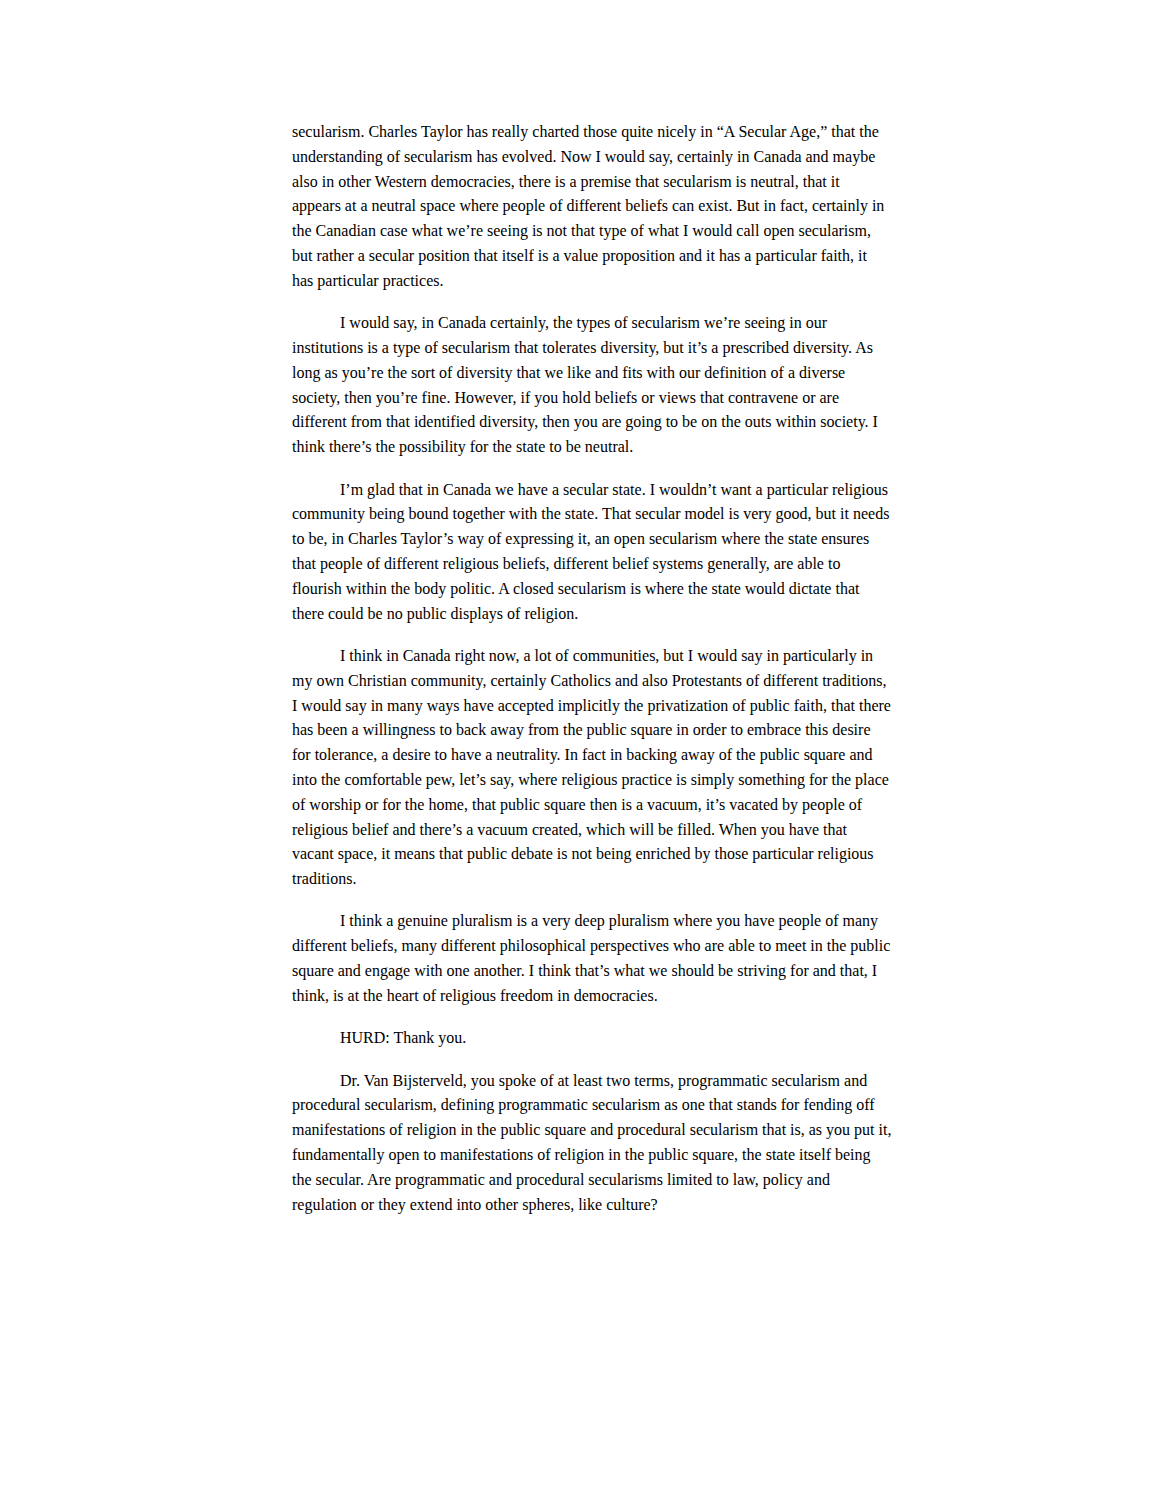secularism. Charles Taylor has really charted those quite nicely in “A Secular Age,” that the understanding of secularism has evolved. Now I would say, certainly in Canada and maybe also in other Western democracies, there is a premise that secularism is neutral, that it appears at a neutral space where people of different beliefs can exist. But in fact, certainly in the Canadian case what we’re seeing is not that type of what I would call open secularism, but rather a secular position that itself is a value proposition and it has a particular faith, it has particular practices.
I would say, in Canada certainly, the types of secularism we’re seeing in our institutions is a type of secularism that tolerates diversity, but it’s a prescribed diversity. As long as you’re the sort of diversity that we like and fits with our definition of a diverse society, then you’re fine. However, if you hold beliefs or views that contravene or are different from that identified diversity, then you are going to be on the outs within society. I think there’s the possibility for the state to be neutral.
I’m glad that in Canada we have a secular state. I wouldn’t want a particular religious community being bound together with the state. That secular model is very good, but it needs to be, in Charles Taylor’s way of expressing it, an open secularism where the state ensures that people of different religious beliefs, different belief systems generally, are able to flourish within the body politic. A closed secularism is where the state would dictate that there could be no public displays of religion.
I think in Canada right now, a lot of communities, but I would say in particularly in my own Christian community, certainly Catholics and also Protestants of different traditions, I would say in many ways have accepted implicitly the privatization of public faith, that there has been a willingness to back away from the public square in order to embrace this desire for tolerance, a desire to have a neutrality. In fact in backing away of the public square and into the comfortable pew, let’s say, where religious practice is simply something for the place of worship or for the home, that public square then is a vacuum, it’s vacated by people of religious belief and there’s a vacuum created, which will be filled. When you have that vacant space, it means that public debate is not being enriched by those particular religious traditions.
I think a genuine pluralism is a very deep pluralism where you have people of many different beliefs, many different philosophical perspectives who are able to meet in the public square and engage with one another. I think that’s what we should be striving for and that, I think, is at the heart of religious freedom in democracies.
HURD: Thank you.
Dr. Van Bijsterveld, you spoke of at least two terms, programmatic secularism and procedural secularism, defining programmatic secularism as one that stands for fending off manifestations of religion in the public square and procedural secularism that is, as you put it, fundamentally open to manifestations of religion in the public square, the state itself being the secular. Are programmatic and procedural secularisms limited to law, policy and regulation or they extend into other spheres, like culture?